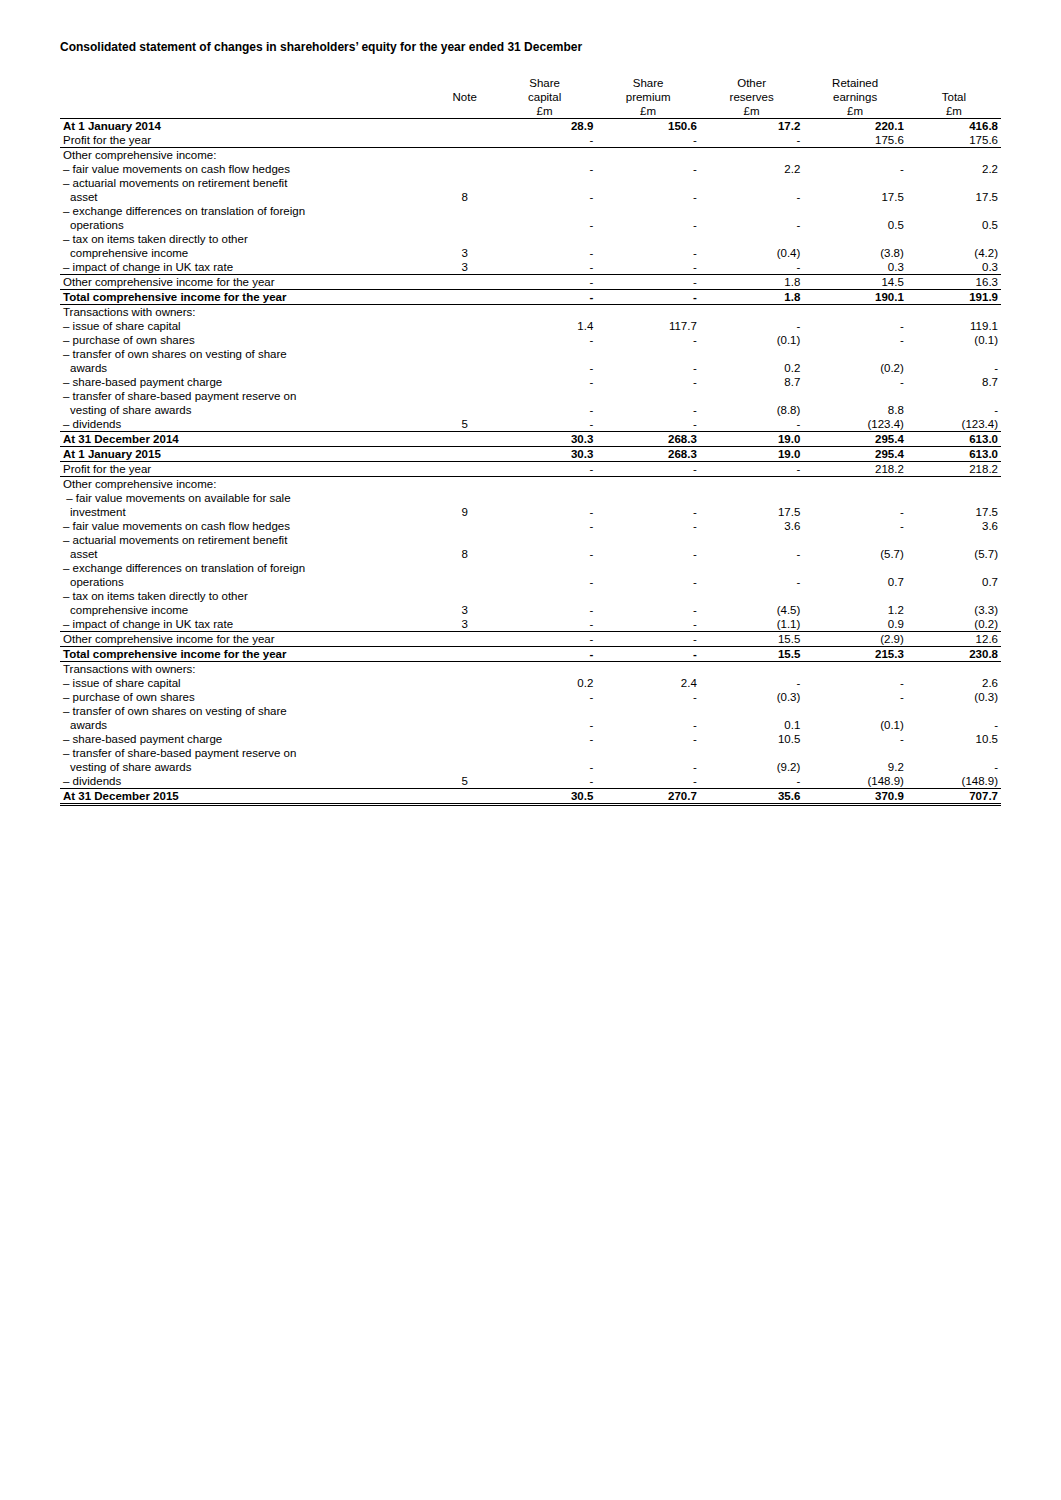Consolidated statement of changes in shareholders’ equity for the year ended 31 December
| | | Share | Share | Other | Retained | |
| | Note | capital | premium | reserves | earnings | Total |
| | | £m | £m | £m | £m | £m |
| At 1 January 2014 | | 28.9 | 150.6 | 17.2 | 220.1 | 416.8 |
| Profit for the year | | - | - | - | 175.6 | 175.6 |
| Other comprehensive income: | | | | | | |
| – fair value movements on cash flow hedges | | - | - | 2.2 | - | 2.2 |
| – actuarial movements on retirement benefit | | | | | | |
| asset | 8 | - | - | - | 17.5 | 17.5 |
| – exchange differences on translation of foreign | | | | | | |
| operations | | - | - | - | 0.5 | 0.5 |
| – tax on items taken directly to other | | | | | | |
| comprehensive income | 3 | - | - | (0.4) | (3.8) | (4.2) |
| – impact of change in UK tax rate | 3 | - | - | - | 0.3 | 0.3 |
| Other comprehensive income for the year | | - | - | 1.8 | 14.5 | 16.3 |
| Total comprehensive income for the year | | - | - | 1.8 | 190.1 | 191.9 |
| Transactions with owners: | | | | | | |
| – issue of share capital | | 1.4 | 117.7 | - | - | 119.1 |
| – purchase of own shares | | - | - | (0.1) | - | (0.1) |
| – transfer of own shares on vesting of share | | | | | | |
| awards | | - | - | 0.2 | (0.2) | - |
| – share-based payment charge | | - | - | 8.7 | - | 8.7 |
| – transfer of share-based payment reserve on | | | | | | |
| vesting of share awards | | - | - | (8.8) | 8.8 | - |
| – dividends | 5 | - | - | - | (123.4) | (123.4) |
| At 31 December 2014 | | 30.3 | 268.3 | 19.0 | 295.4 | 613.0 |
| At 1 January 2015 | | 30.3 | 268.3 | 19.0 | 295.4 | 613.0 |
| Profit for the year | | - | - | - | 218.2 | 218.2 |
| Other comprehensive income: | | | | | | |
| – fair value movements on available for sale | | | | | | |
| investment | 9 | - | - | 17.5 | - | 17.5 |
| – fair value movements on cash flow hedges | | - | - | 3.6 | - | 3.6 |
| – actuarial movements on retirement benefit | | | | | | |
| asset | 8 | - | - | - | (5.7) | (5.7) |
| – exchange differences on translation of foreign | | | | | | |
| operations | | - | - | - | 0.7 | 0.7 |
| – tax on items taken directly to other | | | | | | |
| comprehensive income | 3 | - | - | (4.5) | 1.2 | (3.3) |
| – impact of change in UK tax rate | 3 | - | - | (1.1) | 0.9 | (0.2) |
| Other comprehensive income for the year | | - | - | 15.5 | (2.9) | 12.6 |
| Total comprehensive income for the year | | - | - | 15.5 | 215.3 | 230.8 |
| Transactions with owners: | | | | | | |
| – issue of share capital | | 0.2 | 2.4 | - | - | 2.6 |
| – purchase of own shares | | - | - | (0.3) | - | (0.3) |
| – transfer of own shares on vesting of share | | | | | | |
| awards | | - | - | 0.1 | (0.1) | - |
| – share-based payment charge | | - | - | 10.5 | - | 10.5 |
| – transfer of share-based payment reserve on | | | | | | |
| vesting of share awards | | - | - | (9.2) | 9.2 | - |
| – dividends | 5 | - | - | - | (148.9) | (148.9) |
| At 31 December 2015 | | 30.5 | 270.7 | 35.6 | 370.9 | 707.7 |